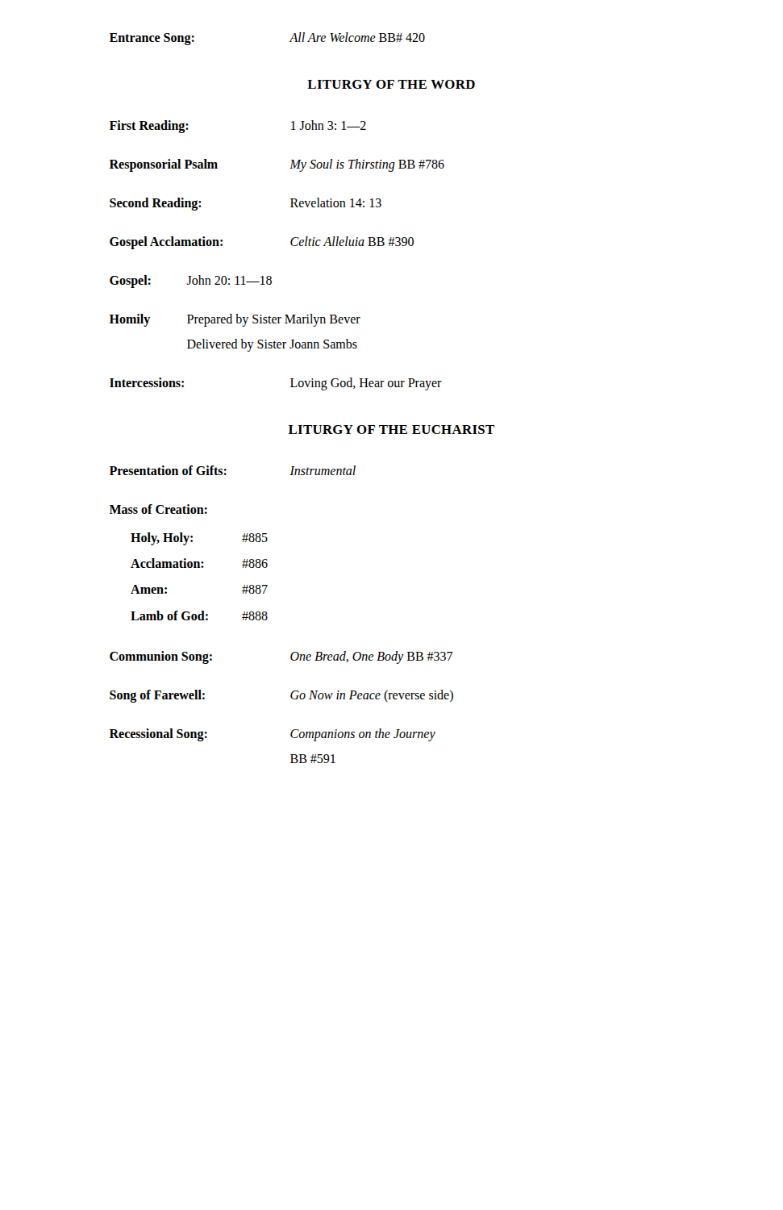Entrance Song: All Are Welcome BB# 420
LITURGY OF THE WORD
First Reading: 1 John 3: 1—2
Responsorial Psalm My Soul is Thirsting BB #786
Second Reading: Revelation 14: 13
Gospel Acclamation: Celtic Alleluia BB #390
Gospel: John 20: 11—18
Homily Prepared by Sister Marilyn Bever Delivered by Sister Joann Sambs
Intercessions: Loving God, Hear our Prayer
LITURGY OF THE EUCHARIST
Presentation of Gifts: Instrumental
Mass of Creation:
| Holy, Holy: | #885 |
| Acclamation: | #886 |
| Amen: | #887 |
| Lamb of God: | #888 |
Communion Song: One Bread, One Body BB #337
Song of Farewell: Go Now in Peace (reverse side)
Recessional Song: Companions on the Journey
BB #591